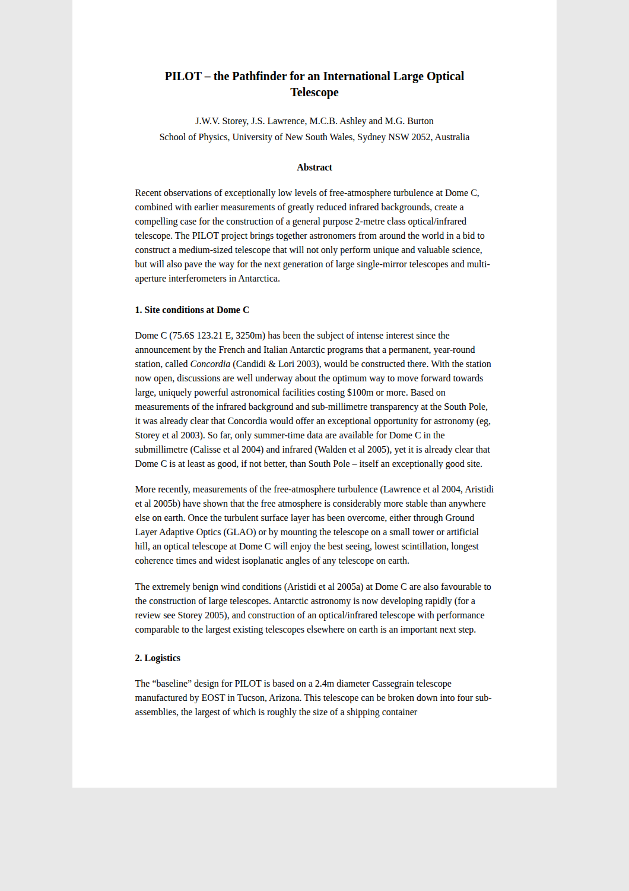PILOT – the Pathfinder for an International Large Optical
Telescope
J.W.V. Storey, J.S. Lawrence, M.C.B. Ashley and M.G. Burton
School of Physics, University of New South Wales, Sydney NSW 2052, Australia
Abstract
Recent observations of exceptionally low levels of free-atmosphere turbulence at Dome C, combined with earlier measurements of greatly reduced infrared backgrounds, create a compelling case for the construction of a general purpose 2-metre class optical/infrared telescope. The PILOT project brings together astronomers from around the world in a bid to construct a medium-sized telescope that will not only perform unique and valuable science, but will also pave the way for the next generation of large single-mirror telescopes and multi-aperture interferometers in Antarctica.
1. Site conditions at Dome C
Dome C (75.6S 123.21 E, 3250m) has been the subject of intense interest since the announcement by the French and Italian Antarctic programs that a permanent, year-round station, called Concordia (Candidi & Lori 2003), would be constructed there. With the station now open, discussions are well underway about the optimum way to move forward towards large, uniquely powerful astronomical facilities costing $100m or more. Based on measurements of the infrared background and sub-millimetre transparency at the South Pole, it was already clear that Concordia would offer an exceptional opportunity for astronomy (eg, Storey et al 2003). So far, only summer-time data are available for Dome C in the submillimetre (Calisse et al 2004) and infrared (Walden et al 2005), yet it is already clear that Dome C is at least as good, if not better, than South Pole – itself an exceptionally good site.
More recently, measurements of the free-atmosphere turbulence (Lawrence et al 2004, Aristidi et al 2005b) have shown that the free atmosphere is considerably more stable than anywhere else on earth. Once the turbulent surface layer has been overcome, either through Ground Layer Adaptive Optics (GLAO) or by mounting the telescope on a small tower or artificial hill, an optical telescope at Dome C will enjoy the best seeing, lowest scintillation, longest coherence times and widest isoplanatic angles of any telescope on earth.
The extremely benign wind conditions (Aristidi et al 2005a) at Dome C are also favourable to the construction of large telescopes. Antarctic astronomy is now developing rapidly (for a review see Storey 2005), and construction of an optical/infrared telescope with performance comparable to the largest existing telescopes elsewhere on earth is an important next step.
2. Logistics
The “baseline” design for PILOT is based on a 2.4m diameter Cassegrain telescope manufactured by EOST in Tucson, Arizona. This telescope can be broken down into four sub-assemblies, the largest of which is roughly the size of a shipping container